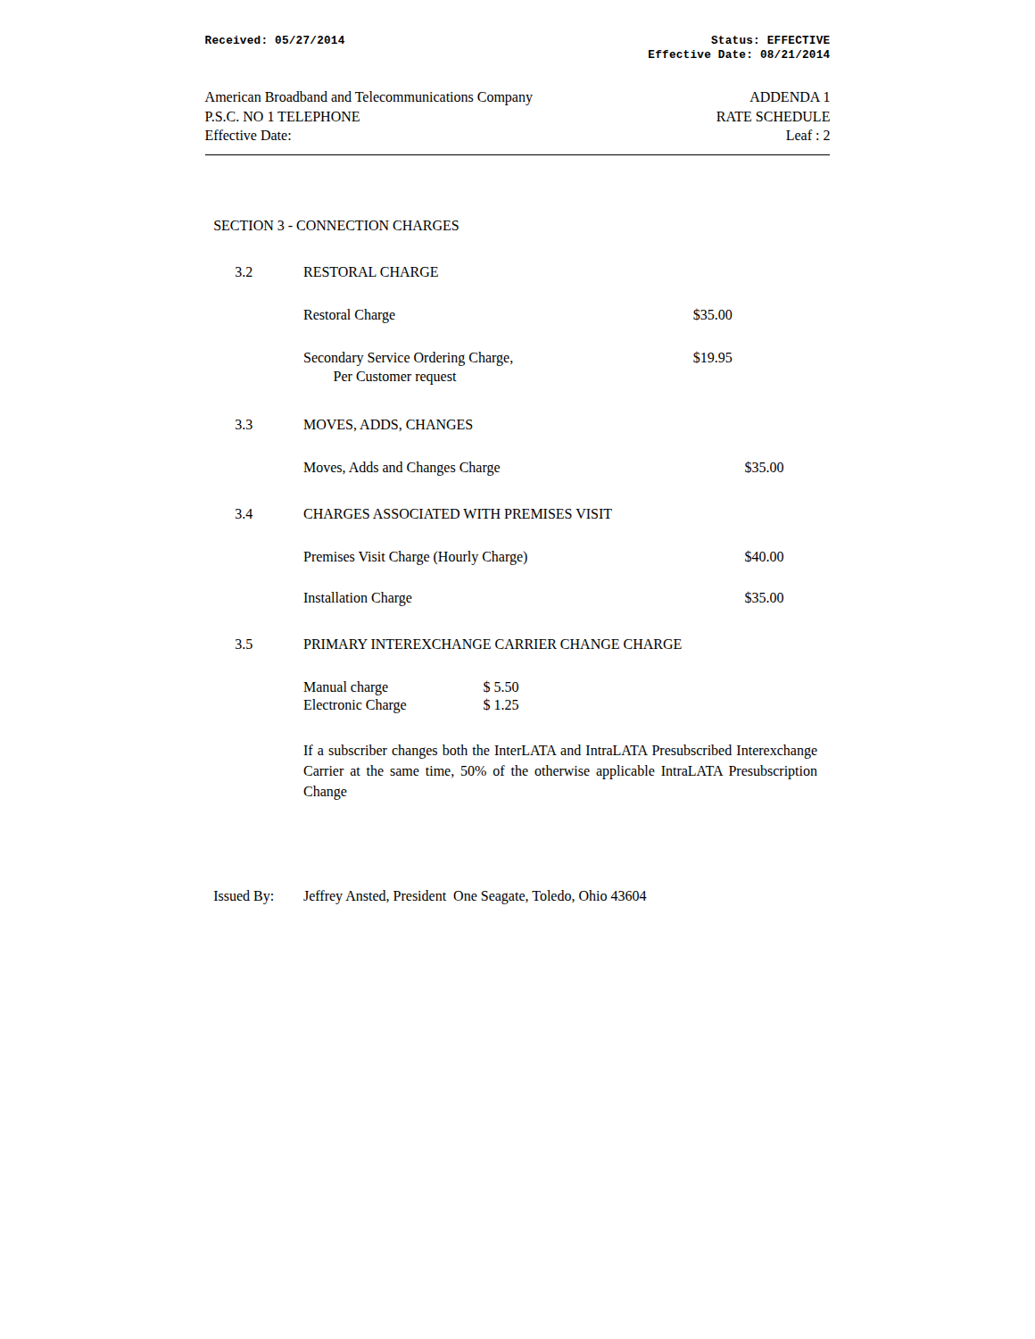Received: 05/27/2014
Status: EFFECTIVE
Effective Date: 08/21/2014
American Broadband and Telecommunications Company
P.S.C. NO 1 TELEPHONE
Effective Date:
ADDENDA 1
RATE SCHEDULE
Leaf : 2
SECTION 3 - CONNECTION CHARGES
3.2
RESTORAL CHARGE
Restoral Charge
$35.00
Secondary Service Ordering Charge,
Per Customer request
$19.95
3.3
MOVES, ADDS, CHANGES
Moves, Adds and Changes Charge
$35.00
3.4
CHARGES ASSOCIATED WITH PREMISES VISIT
Premises Visit Charge (Hourly Charge)
$40.00
Installation Charge
$35.00
3.5
PRIMARY INTEREXCHANGE CARRIER CHANGE CHARGE
Manual charge
$ 5.50
Electronic Charge
$ 1.25
If a subscriber changes both the InterLATA and IntraLATA Presubscribed Interexchange Carrier at the same time, 50% of the otherwise applicable IntraLATA Presubscription Change
Issued By:
Jeffrey Ansted, President One Seagate, Toledo, Ohio 43604